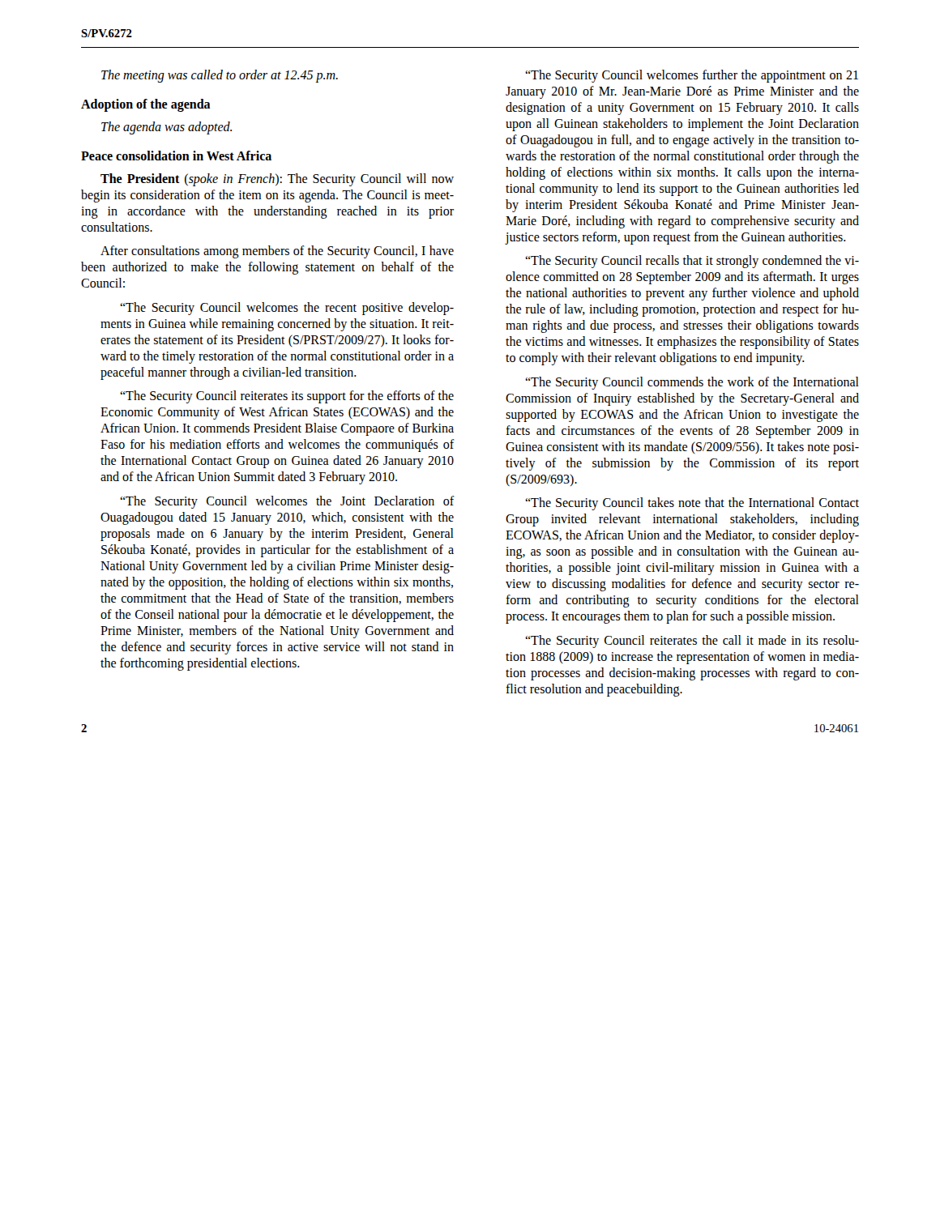S/PV.6272
The meeting was called to order at 12.45 p.m.
Adoption of the agenda
The agenda was adopted.
Peace consolidation in West Africa
The President (spoke in French): The Security Council will now begin its consideration of the item on its agenda. The Council is meeting in accordance with the understanding reached in its prior consultations.
After consultations among members of the Security Council, I have been authorized to make the following statement on behalf of the Council:
“The Security Council welcomes the recent positive developments in Guinea while remaining concerned by the situation. It reiterates the statement of its President (S/PRST/2009/27). It looks forward to the timely restoration of the normal constitutional order in a peaceful manner through a civilian-led transition.
“The Security Council reiterates its support for the efforts of the Economic Community of West African States (ECOWAS) and the African Union. It commends President Blaise Compaore of Burkina Faso for his mediation efforts and welcomes the communiqués of the International Contact Group on Guinea dated 26 January 2010 and of the African Union Summit dated 3 February 2010.
“The Security Council welcomes the Joint Declaration of Ouagadougou dated 15 January 2010, which, consistent with the proposals made on 6 January by the interim President, General Sékouba Konaté, provides in particular for the establishment of a National Unity Government led by a civilian Prime Minister designated by the opposition, the holding of elections within six months, the commitment that the Head of State of the transition, members of the Conseil national pour la démocratie et le développement, the Prime Minister, members of the National Unity Government and the defence and security forces in active service will not stand in the forthcoming presidential elections.
“The Security Council welcomes further the appointment on 21 January 2010 of Mr. Jean-Marie Doré as Prime Minister and the designation of a unity Government on 15 February 2010. It calls upon all Guinean stakeholders to implement the Joint Declaration of Ouagadougou in full, and to engage actively in the transition towards the restoration of the normal constitutional order through the holding of elections within six months. It calls upon the international community to lend its support to the Guinean authorities led by interim President Sékouba Konaté and Prime Minister Jean-Marie Doré, including with regard to comprehensive security and justice sectors reform, upon request from the Guinean authorities.
“The Security Council recalls that it strongly condemned the violence committed on 28 September 2009 and its aftermath. It urges the national authorities to prevent any further violence and uphold the rule of law, including promotion, protection and respect for human rights and due process, and stresses their obligations towards the victims and witnesses. It emphasizes the responsibility of States to comply with their relevant obligations to end impunity.
“The Security Council commends the work of the International Commission of Inquiry established by the Secretary-General and supported by ECOWAS and the African Union to investigate the facts and circumstances of the events of 28 September 2009 in Guinea consistent with its mandate (S/2009/556). It takes note positively of the submission by the Commission of its report (S/2009/693).
“The Security Council takes note that the International Contact Group invited relevant international stakeholders, including ECOWAS, the African Union and the Mediator, to consider deploying, as soon as possible and in consultation with the Guinean authorities, a possible joint civil-military mission in Guinea with a view to discussing modalities for defence and security sector reform and contributing to security conditions for the electoral process. It encourages them to plan for such a possible mission.
“The Security Council reiterates the call it made in its resolution 1888 (2009) to increase the representation of women in mediation processes and decision-making processes with regard to conflict resolution and peacebuilding.
2 10-24061